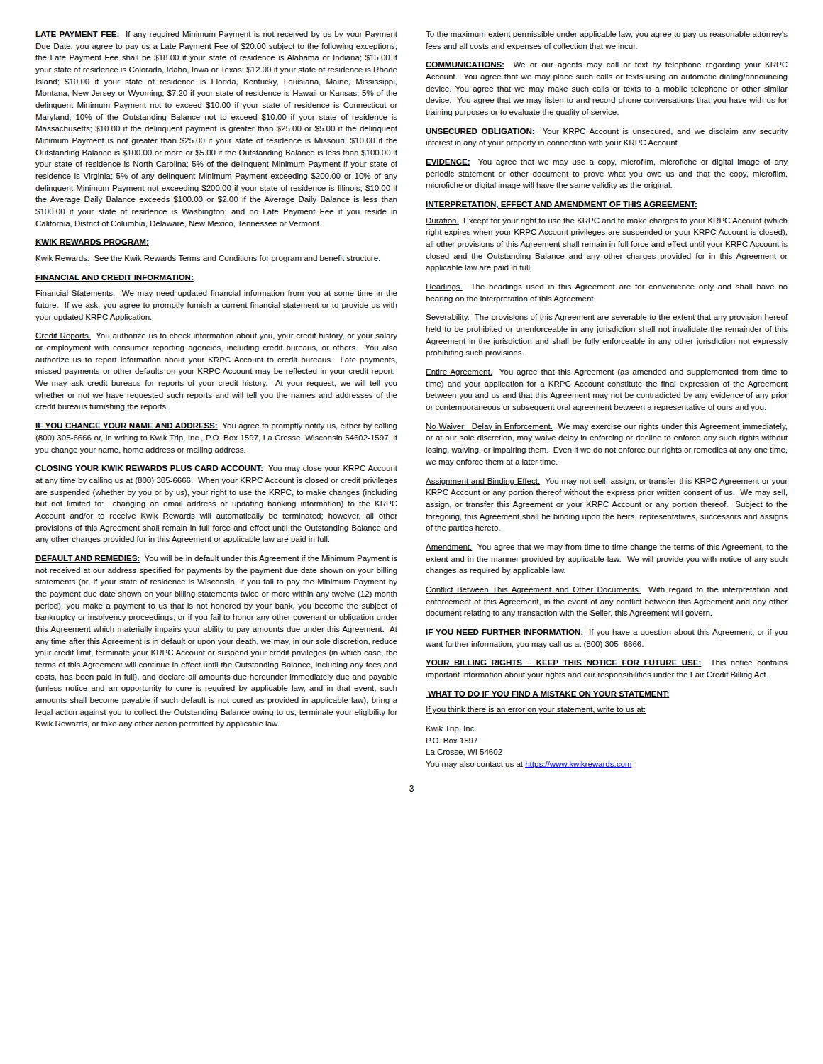Late Payment Fee: If any required Minimum Payment is not received by us by your Payment Due Date, you agree to pay us a Late Payment Fee of $20.00 subject to the following exceptions; the Late Payment Fee shall be $18.00 if your state of residence is Alabama or Indiana; $15.00 if your state of residence is Colorado, Idaho, Iowa or Texas; $12.00 if your state of residence is Rhode Island; $10.00 if your state of residence is Florida, Kentucky, Louisiana, Maine, Mississippi, Montana, New Jersey or Wyoming; $7.20 if your state of residence is Hawaii or Kansas; 5% of the delinquent Minimum Payment not to exceed $10.00 if your state of residence is Connecticut or Maryland; 10% of the Outstanding Balance not to exceed $10.00 if your state of residence is Massachusetts; $10.00 if the delinquent payment is greater than $25.00 or $5.00 if the delinquent Minimum Payment is not greater than $25.00 if your state of residence is Missouri; $10.00 if the Outstanding Balance is $100.00 or more or $5.00 if the Outstanding Balance is less than $100.00 if your state of residence is North Carolina; 5% of the delinquent Minimum Payment if your state of residence is Virginia; 5% of any delinquent Minimum Payment exceeding $200.00 or 10% of any delinquent Minimum Payment not exceeding $200.00 if your state of residence is Illinois; $10.00 if the Average Daily Balance exceeds $100.00 or $2.00 if the Average Daily Balance is less than $100.00 if your state of residence is Washington; and no Late Payment Fee if you reside in California, District of Columbia, Delaware, New Mexico, Tennessee or Vermont.
KWIK REWARDS PROGRAM:
Kwik Rewards: See the Kwik Rewards Terms and Conditions for program and benefit structure.
FINANCIAL AND CREDIT INFORMATION:
Financial Statements. We may need updated financial information from you at some time in the future. If we ask, you agree to promptly furnish a current financial statement or to provide us with your updated KRPC Application.
Credit Reports. You authorize us to check information about you, your credit history, or your salary or employment with consumer reporting agencies, including credit bureaus, or others. You also authorize us to report information about your KRPC Account to credit bureaus. Late payments, missed payments or other defaults on your KRPC Account may be reflected in your credit report. We may ask credit bureaus for reports of your credit history. At your request, we will tell you whether or not we have requested such reports and will tell you the names and addresses of the credit bureaus furnishing the reports.
If you change your name and address: You agree to promptly notify us, either by calling (800) 305-6666 or, in writing to Kwik Trip, Inc., P.O. Box 1597, La Crosse, Wisconsin 54602-1597, if you change your name, home address or mailing address.
Closing your Kwik Rewards Plus Card Account: You may close your KRPC Account at any time by calling us at (800) 305-6666. When your KRPC Account is closed or credit privileges are suspended (whether by you or by us), your right to use the KRPC, to make changes (including but not limited to: changing an email address or updating banking information) to the KRPC Account and/or to receive Kwik Rewards will automatically be terminated; however, all other provisions of this Agreement shall remain in full force and effect until the Outstanding Balance and any other charges provided for in this Agreement or applicable law are paid in full.
Default and Remedies: You will be in default under this Agreement if the Minimum Payment is not received at our address specified for payments by the payment due date shown on your billing statements (or, if your state of residence is Wisconsin, if you fail to pay the Minimum Payment by the payment due date shown on your billing statements twice or more within any twelve (12) month period), you make a payment to us that is not honored by your bank, you become the subject of bankruptcy or insolvency proceedings, or if you fail to honor any other covenant or obligation under this Agreement which materially impairs your ability to pay amounts due under this Agreement. At any time after this Agreement is in default or upon your death, we may, in our sole discretion, reduce your credit limit, terminate your KRPC Account or suspend your credit privileges (in which case, the terms of this Agreement will continue in effect until the Outstanding Balance, including any fees and costs, has been paid in full), and declare all amounts due hereunder immediately due and payable (unless notice and an opportunity to cure is required by applicable law, and in that event, such amounts shall become payable if such default is not cured as provided in applicable law), bring a legal action against you to collect the Outstanding Balance owing to us, terminate your eligibility for Kwik Rewards, or take any other action permitted by applicable law.
To the maximum extent permissible under applicable law, you agree to pay us reasonable attorney's fees and all costs and expenses of collection that we incur.
Communications: We or our agents may call or text by telephone regarding your KRPC Account. You agree that we may place such calls or texts using an automatic dialing/announcing device. You agree that we may make such calls or texts to a mobile telephone or other similar device. You agree that we may listen to and record phone conversations that you have with us for training purposes or to evaluate the quality of service.
Unsecured Obligation: Your KRPC Account is unsecured, and we disclaim any security interest in any of your property in connection with your KRPC Account.
Evidence: You agree that we may use a copy, microfilm, microfiche or digital image of any periodic statement or other document to prove what you owe us and that the copy, microfilm, microfiche or digital image will have the same validity as the original.
INTERPRETATION, EFFECT AND AMENDMENT OF THIS AGREEMENT:
Duration. Except for your right to use the KRPC and to make charges to your KRPC Account (which right expires when your KRPC Account privileges are suspended or your KRPC Account is closed), all other provisions of this Agreement shall remain in full force and effect until your KRPC Account is closed and the Outstanding Balance and any other charges provided for in this Agreement or applicable law are paid in full.
Headings. The headings used in this Agreement are for convenience only and shall have no bearing on the interpretation of this Agreement.
Severability. The provisions of this Agreement are severable to the extent that any provision hereof held to be prohibited or unenforceable in any jurisdiction shall not invalidate the remainder of this Agreement in the jurisdiction and shall be fully enforceable in any other jurisdiction not expressly prohibiting such provisions.
Entire Agreement. You agree that this Agreement (as amended and supplemented from time to time) and your application for a KRPC Account constitute the final expression of the Agreement between you and us and that this Agreement may not be contradicted by any evidence of any prior or contemporaneous or subsequent oral agreement between a representative of ours and you.
No Waiver: Delay in Enforcement. We may exercise our rights under this Agreement immediately, or at our sole discretion, may waive delay in enforcing or decline to enforce any such rights without losing, waiving, or impairing them. Even if we do not enforce our rights or remedies at any one time, we may enforce them at a later time.
Assignment and Binding Effect. You may not sell, assign, or transfer this KRPC Agreement or your KRPC Account or any portion thereof without the express prior written consent of us. We may sell, assign, or transfer this Agreement or your KRPC Account or any portion thereof. Subject to the foregoing, this Agreement shall be binding upon the heirs, representatives, successors and assigns of the parties hereto.
Amendment. You agree that we may from time to time change the terms of this Agreement, to the extent and in the manner provided by applicable law. We will provide you with notice of any such changes as required by applicable law.
Conflict Between This Agreement and Other Documents. With regard to the interpretation and enforcement of this Agreement, in the event of any conflict between this Agreement and any other document relating to any transaction with the Seller, this Agreement will govern.
If you need further information: If you have a question about this Agreement, or if you want further information, you may call us at (800) 305- 6666.
Your Billing Rights – Keep this Notice for Future Use: This notice contains important information about your rights and our responsibilities under the Fair Credit Billing Act.
WHAT TO DO IF YOU FIND A MISTAKE ON YOUR STATEMENT:
If you think there is an error on your statement, write to us at:
Kwik Trip, Inc.
P.O. Box 1597
La Crosse, WI 54602
You may also contact us at https://www.kwikrewards.com
3